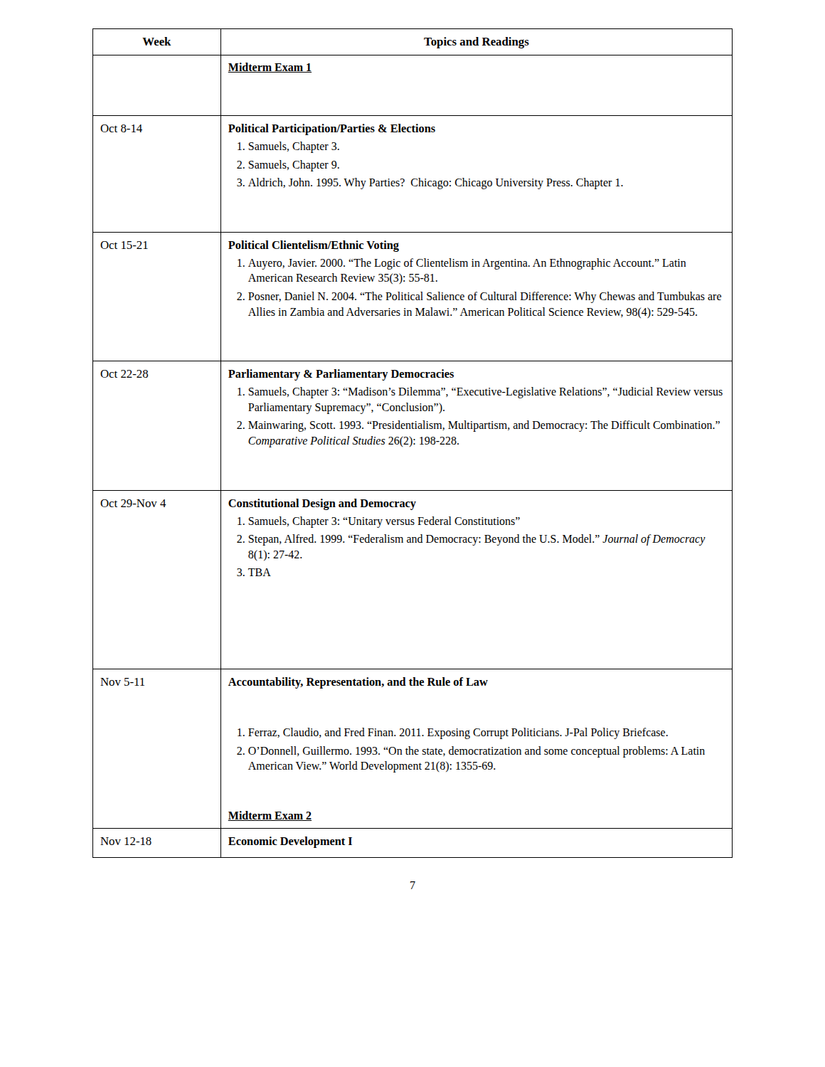| Week | Topics and Readings |
| --- | --- |
| | Midterm Exam 1 |
| Oct 8-14 | Political Participation/Parties & Elections Samuels, Chapter 3. Samuels, Chapter 9. Aldrich, John. 1995. Why Parties? Chicago: Chicago University Press. Chapter 1. |
| Oct 15-21 | Political Clientelism/Ethnic Voting Auyero, Javier. 2000. “The Logic of Clientelism in Argentina. An Ethnographic Account.” Latin American Research Review 35(3): 55-81. Posner, Daniel N. 2004. “The Political Salience of Cultural Difference: Why Chewas and Tumbukas are Allies in Zambia and Adversaries in Malawi.” American Political Science Review, 98(4): 529-545. |
| Oct 22-28 | Parliamentary & Parliamentary Democracies Samuels, Chapter 3: “Madison’s Dilemma”, “Executive-Legislative Relations”, “Judicial Review versus Parliamentary Supremacy”, “Conclusion”). Mainwaring, Scott. 1993. “Presidentialism, Multipartism, and Democracy: The Difficult Combination.” Comparative Political Studies 26(2): 198-228. |
| Oct 29-Nov 4 | Constitutional Design and Democracy Samuels, Chapter 3: “Unitary versus Federal Constitutions” Stepan, Alfred. 1999. “Federalism and Democracy: Beyond the U.S. Model.” Journal of Democracy 8(1): 27-42. TBA |
| Nov 5-11 | Accountability, Representation, and the Rule of Law Ferraz, Claudio, and Fred Finan. 2011. Exposing Corrupt Politicians. J-Pal Policy Briefcase. O’Donnell, Guillermo. 1993. “On the state, democratization and some conceptual problems: A Latin American View.” World Development 21(8): 1355-69. Midterm Exam 2 |
| Nov 12-18 | Economic Development I |
7